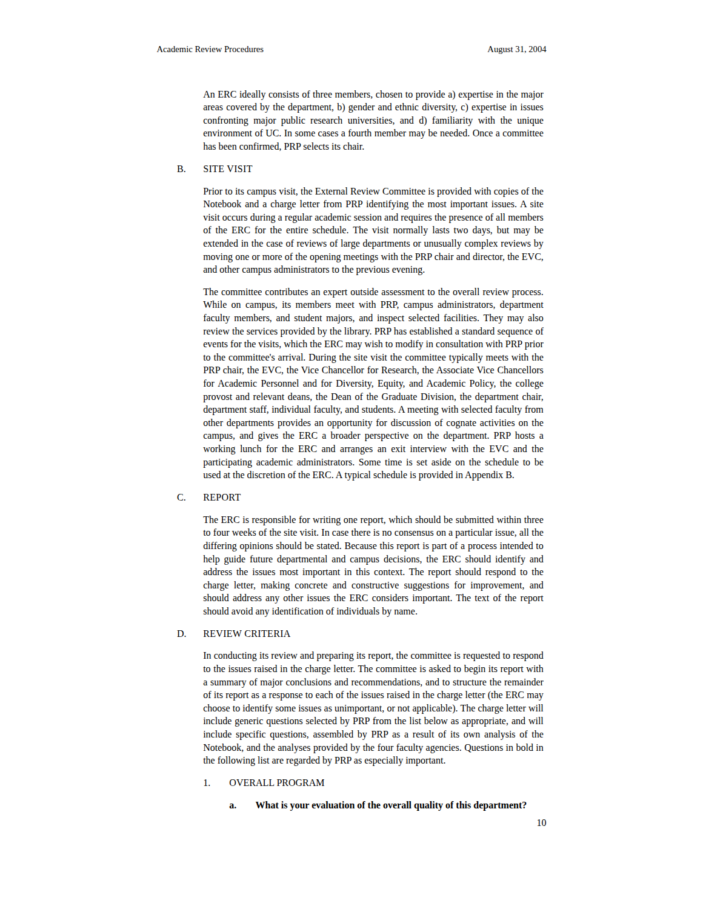Academic Review Procedures August 31, 2004
An ERC ideally consists of three members, chosen to provide a) expertise in the major areas covered by the department, b) gender and ethnic diversity, c) expertise in issues confronting major public research universities, and d) familiarity with the unique environment of UC. In some cases a fourth member may be needed. Once a committee has been confirmed, PRP selects its chair.
B. SITE VISIT
Prior to its campus visit, the External Review Committee is provided with copies of the Notebook and a charge letter from PRP identifying the most important issues. A site visit occurs during a regular academic session and requires the presence of all members of the ERC for the entire schedule. The visit normally lasts two days, but may be extended in the case of reviews of large departments or unusually complex reviews by moving one or more of the opening meetings with the PRP chair and director, the EVC, and other campus administrators to the previous evening.
The committee contributes an expert outside assessment to the overall review process. While on campus, its members meet with PRP, campus administrators, department faculty members, and student majors, and inspect selected facilities. They may also review the services provided by the library. PRP has established a standard sequence of events for the visits, which the ERC may wish to modify in consultation with PRP prior to the committee's arrival. During the site visit the committee typically meets with the PRP chair, the EVC, the Vice Chancellor for Research, the Associate Vice Chancellors for Academic Personnel and for Diversity, Equity, and Academic Policy, the college provost and relevant deans, the Dean of the Graduate Division, the department chair, department staff, individual faculty, and students. A meeting with selected faculty from other departments provides an opportunity for discussion of cognate activities on the campus, and gives the ERC a broader perspective on the department. PRP hosts a working lunch for the ERC and arranges an exit interview with the EVC and the participating academic administrators. Some time is set aside on the schedule to be used at the discretion of the ERC. A typical schedule is provided in Appendix B.
C. REPORT
The ERC is responsible for writing one report, which should be submitted within three to four weeks of the site visit. In case there is no consensus on a particular issue, all the differing opinions should be stated. Because this report is part of a process intended to help guide future departmental and campus decisions, the ERC should identify and address the issues most important in this context. The report should respond to the charge letter, making concrete and constructive suggestions for improvement, and should address any other issues the ERC considers important. The text of the report should avoid any identification of individuals by name.
D. REVIEW CRITERIA
In conducting its review and preparing its report, the committee is requested to respond to the issues raised in the charge letter. The committee is asked to begin its report with a summary of major conclusions and recommendations, and to structure the remainder of its report as a response to each of the issues raised in the charge letter (the ERC may choose to identify some issues as unimportant, or not applicable). The charge letter will include generic questions selected by PRP from the list below as appropriate, and will include specific questions, assembled by PRP as a result of its own analysis of the Notebook, and the analyses provided by the four faculty agencies. Questions in bold in the following list are regarded by PRP as especially important.
1. OVERALL PROGRAM
a. What is your evaluation of the overall quality of this department?
10